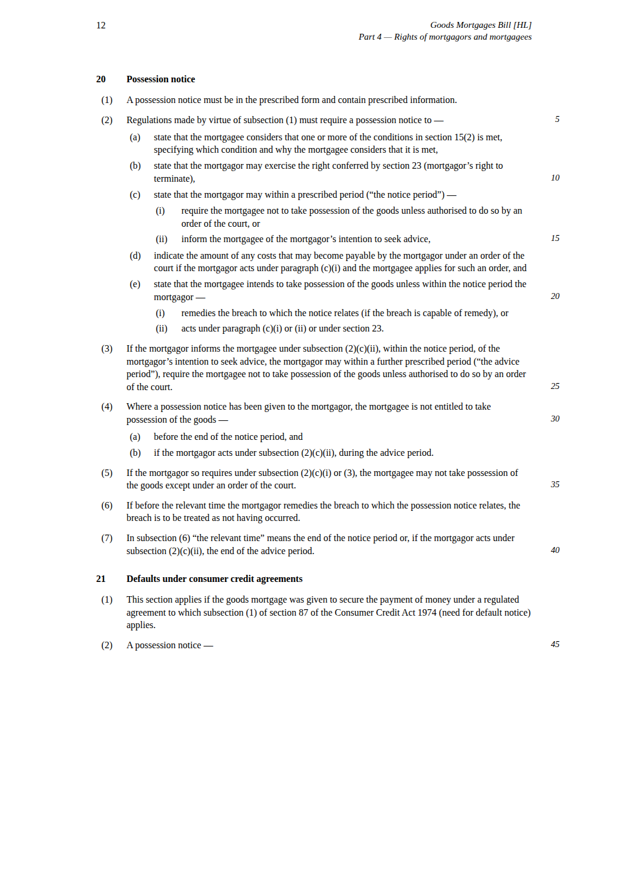12
Goods Mortgages Bill [HL]
Part 4 — Rights of mortgagors and mortgagees
20 Possession notice
(1)
A possession notice must be in the prescribed form and contain prescribed information.
(2)
Regulations made by virtue of subsection (1) must require a possession notice to —5
(a)
state that the mortgagee considers that one or more of the conditions in section 15(2) is met, specifying which condition and why the mortgagee considers that it is met,
(b)
state that the mortgagor may exercise the right conferred by section 23 (mortgagor’s right to terminate),10
(c)
state that the mortgagor may within a prescribed period (“the notice period”) —
(i)
require the mortgagee not to take possession of the goods unless authorised to do so by an order of the court, or
(ii)
inform the mortgagee of the mortgagor’s intention to seek advice,15
(d)
indicate the amount of any costs that may become payable by the mortgagor under an order of the court if the mortgagor acts under paragraph (c)(i) and the mortgagee applies for such an order, and
(e)
state that the mortgagee intends to take possession of the goods unless within the notice period the mortgagor —20
(i)
remedies the breach to which the notice relates (if the breach is capable of remedy), or
(ii)
acts under paragraph (c)(i) or (ii) or under section 23.
(3)
If the mortgagor informs the mortgagee under subsection (2)(c)(ii), within the notice period, of the mortgagor’s intention to seek advice, the mortgagor may within a further prescribed period (“the advice period”), require the mortgagee not to take possession of the goods unless authorised to do so by an order of the court.25
(4)
Where a possession notice has been given to the mortgagor, the mortgagee is not entitled to take possession of the goods —30
(a)
before the end of the notice period, and
(b)
if the mortgagor acts under subsection (2)(c)(ii), during the advice period.
(5)
If the mortgagor so requires under subsection (2)(c)(i) or (3), the mortgagee may not take possession of the goods except under an order of the court.35
(6)
If before the relevant time the mortgagor remedies the breach to which the possession notice relates, the breach is to be treated as not having occurred.
(7)
In subsection (6) “the relevant time” means the end of the notice period or, if the mortgagor acts under subsection (2)(c)(ii), the end of the advice period.40
21 Defaults under consumer credit agreements
(1)
This section applies if the goods mortgage was given to secure the payment of money under a regulated agreement to which subsection (1) of section 87 of the Consumer Credit Act 1974 (need for default notice) applies.
(2)
A possession notice —45